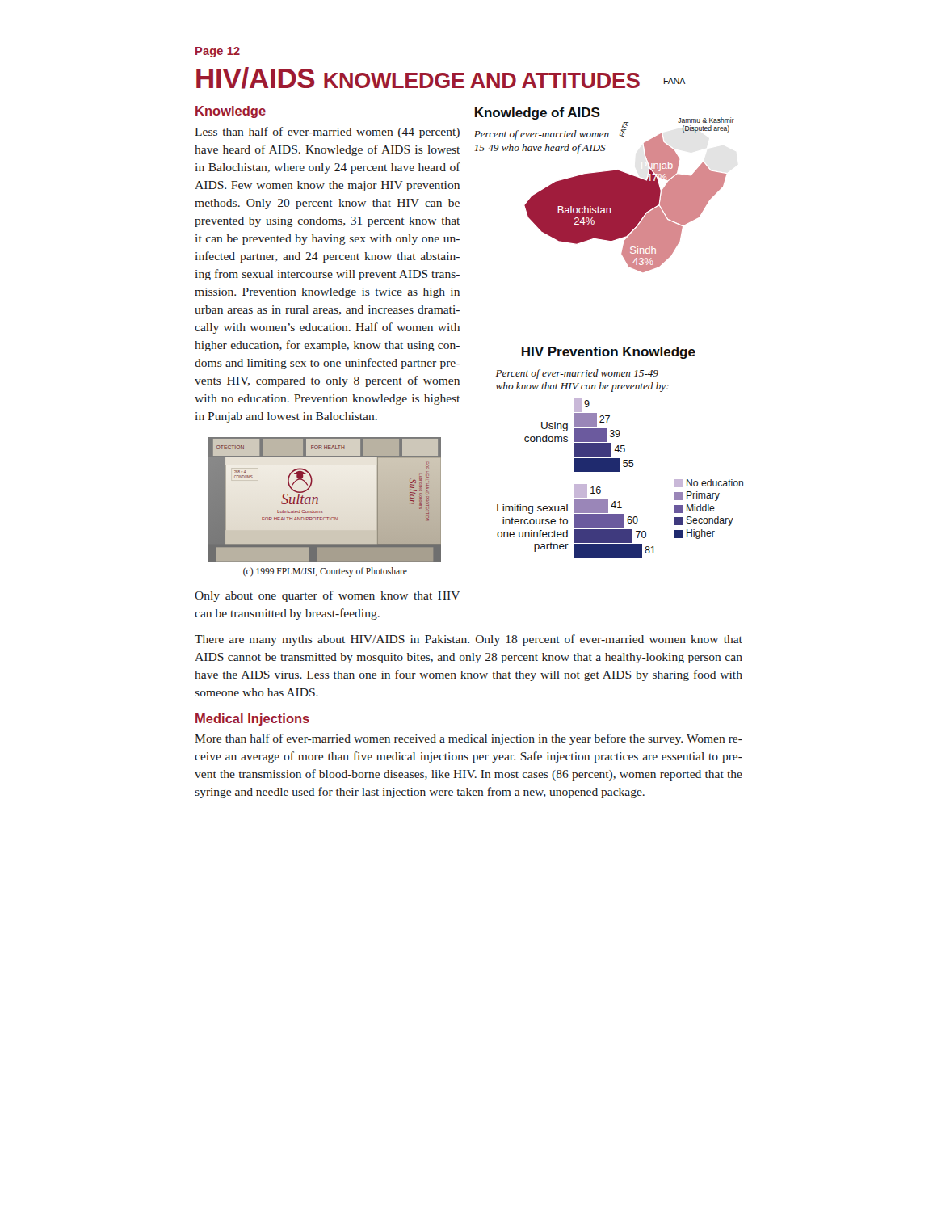Page 12
HIV/AIDS Knowledge and Attitudes
Knowledge
Less than half of ever-married women (44 percent) have heard of AIDS. Knowledge of AIDS is lowest in Balochistan, where only 24 percent have heard of AIDS. Few women know the major HIV prevention methods. Only 20 percent know that HIV can be prevented by using condoms, 31 percent know that it can be prevented by having sex with only one uninfected partner, and 24 percent know that abstaining from sexual intercourse will prevent AIDS transmission. Prevention knowledge is twice as high in urban areas as in rural areas, and increases dramatically with women’s education. Half of women with higher education, for example, know that using condoms and limiting sex to one uninfected partner prevents HIV, compared to only 8 percent of women with no education. Prevention knowledge is highest in Punjab and lowest in Balochistan.
OTECTION FOR HEALTH 288 x 4 CONDOMS Sultan Lubricated Condoms FOR HEALTH AND PROTECTION Sultan Lubricated Condoms FOR HEALTH AND PROTECTION
(c) 1999 FPLM/JSI, Courtesy of Photoshare
Knowledge of AIDS
Percent of ever-married women
15-49 who have heard of AIDS
FANA
NWFP42%
Jammu & Kashmir
(Disputed area)
FATA
Punjab47%
Balochistan24%
Sindh43%
HIV Prevention Knowledge
Percent of ever-married women 15-49
who know that HIV can be prevented by:
Using
condoms
Limiting sexual
intercourse to
one uninfected
partner
9
27
39
45
55
16
41
60
70
81
No education
Primary
Middle
Secondary
Higher
Only about one quarter of women know that HIV can be transmitted by breast-feeding.
There are many myths about HIV/AIDS in Pakistan. Only 18 percent of ever-married women know that AIDS cannot be transmitted by mosquito bites, and only 28 percent know that a healthy-looking person can have the AIDS virus. Less than one in four women know that they will not get AIDS by sharing food with someone who has AIDS.
Medical Injections
More than half of ever-married women received a medical injection in the year before the survey. Women receive an average of more than five medical injections per year. Safe injection practices are essential to prevent the transmission of blood-borne diseases, like HIV. In most cases (86 percent), women reported that the syringe and needle used for their last injection were taken from a new, unopened package.